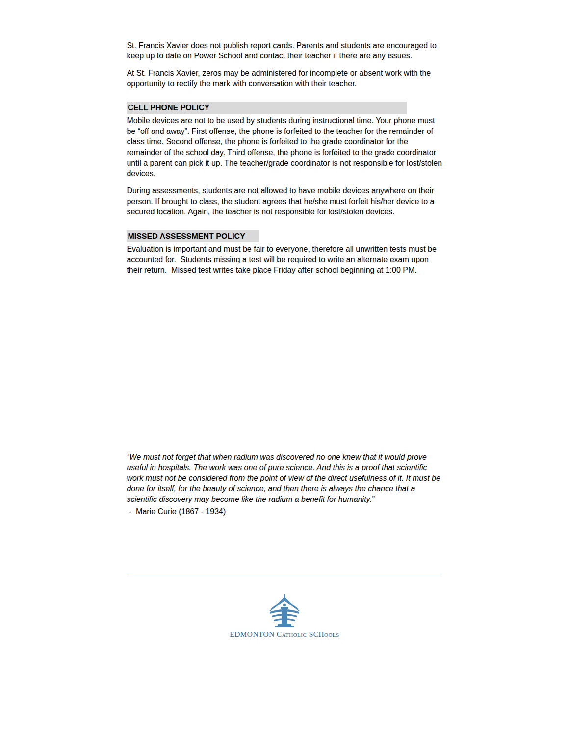St. Francis Xavier does not publish report cards. Parents and students are encouraged to keep up to date on Power School and contact their teacher if there are any issues.
At St. Francis Xavier, zeros may be administered for incomplete or absent work with the opportunity to rectify the mark with conversation with their teacher.
CELL PHONE POLICY
Mobile devices are not to be used by students during instructional time. Your phone must be “off and away”. First offense, the phone is forfeited to the teacher for the remainder of class time. Second offense, the phone is forfeited to the grade coordinator for the remainder of the school day. Third offense, the phone is forfeited to the grade coordinator until a parent can pick it up. The teacher/grade coordinator is not responsible for lost/stolen devices.
During assessments, students are not allowed to have mobile devices anywhere on their person. If brought to class, the student agrees that he/she must forfeit his/her device to a secured location. Again, the teacher is not responsible for lost/stolen devices.
MISSED ASSESSMENT POLICY
Evaluation is important and must be fair to everyone, therefore all unwritten tests must be accounted for. Students missing a test will be required to write an alternate exam upon their return. Missed test writes take place Friday after school beginning at 1:00 PM.
“We must not forget that when radium was discovered no one knew that it would prove useful in hospitals. The work was one of pure science. And this is a proof that scientific work must not be considered from the point of view of the direct usefulness of it. It must be done for itself, for the beauty of science, and then there is always the chance that a scientific discovery may become like the radium a benefit for humanity.”
- Marie Curie (1867 - 1934)
EDMONTON Catholic SCHools